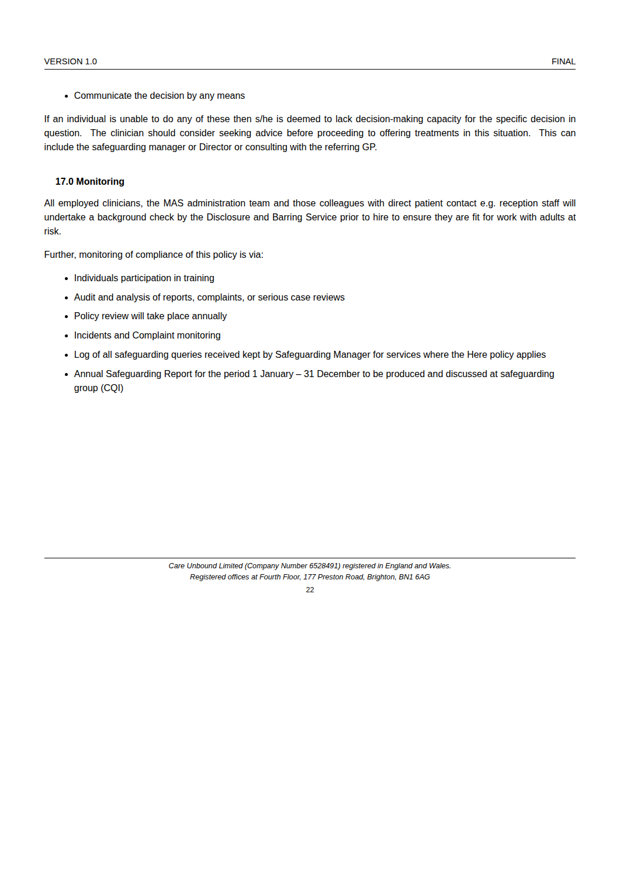VERSION 1.0 FINAL
Communicate the decision by any means
If an individual is unable to do any of these then s/he is deemed to lack decision-making capacity for the specific decision in question. The clinician should consider seeking advice before proceeding to offering treatments in this situation. This can include the safeguarding manager or Director or consulting with the referring GP.
17.0 Monitoring
All employed clinicians, the MAS administration team and those colleagues with direct patient contact e.g. reception staff will undertake a background check by the Disclosure and Barring Service prior to hire to ensure they are fit for work with adults at risk.
Further, monitoring of compliance of this policy is via:
Individuals participation in training
Audit and analysis of reports, complaints, or serious case reviews
Policy review will take place annually
Incidents and Complaint monitoring
Log of all safeguarding queries received kept by Safeguarding Manager for services where the Here policy applies
Annual Safeguarding Report for the period 1 January – 31 December to be produced and discussed at safeguarding group (CQI)
Care Unbound Limited (Company Number 6528491) registered in England and Wales.
Registered offices at Fourth Floor, 177 Preston Road, Brighton, BN1 6AG
22